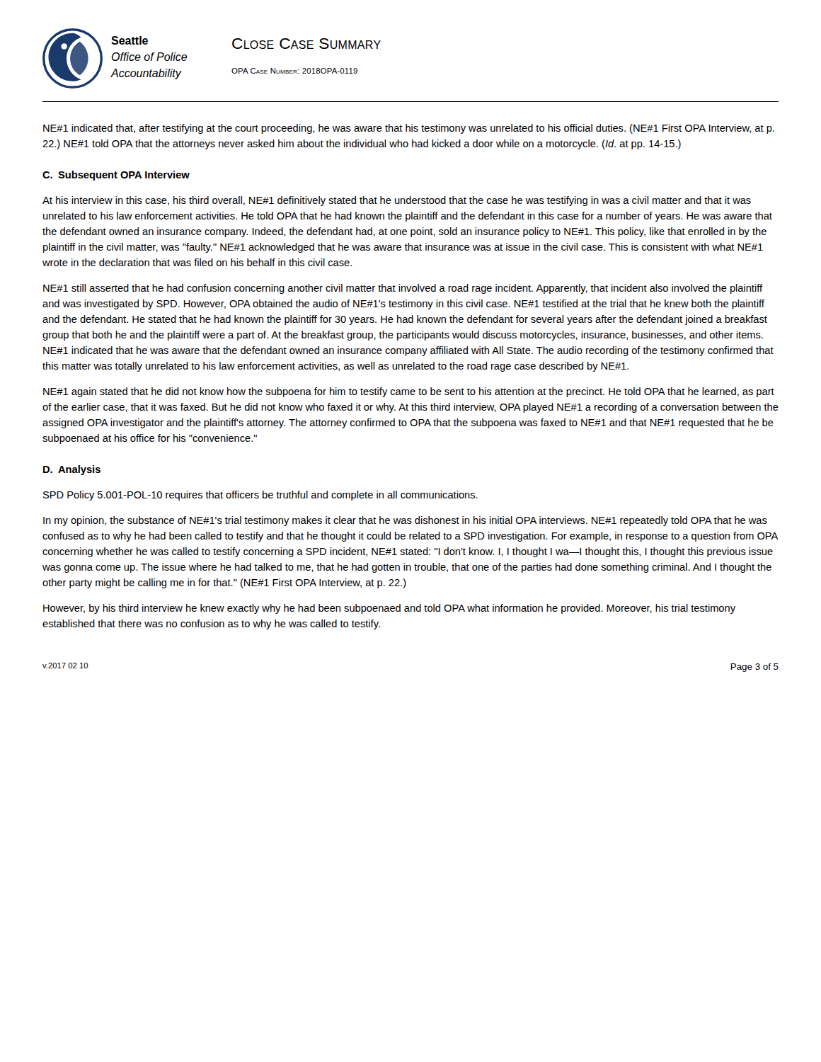Seattle
Office of Police
Accountability
Close Case Summary
OPA Case Number: 2018OPA-0119
NE#1 indicated that, after testifying at the court proceeding, he was aware that his testimony was unrelated to his official duties. (NE#1 First OPA Interview, at p. 22.) NE#1 told OPA that the attorneys never asked him about the individual who had kicked a door while on a motorcycle. (Id. at pp. 14-15.)
C. Subsequent OPA Interview
At his interview in this case, his third overall, NE#1 definitively stated that he understood that the case he was testifying in was a civil matter and that it was unrelated to his law enforcement activities. He told OPA that he had known the plaintiff and the defendant in this case for a number of years. He was aware that the defendant owned an insurance company. Indeed, the defendant had, at one point, sold an insurance policy to NE#1. This policy, like that enrolled in by the plaintiff in the civil matter, was "faulty." NE#1 acknowledged that he was aware that insurance was at issue in the civil case. This is consistent with what NE#1 wrote in the declaration that was filed on his behalf in this civil case.
NE#1 still asserted that he had confusion concerning another civil matter that involved a road rage incident. Apparently, that incident also involved the plaintiff and was investigated by SPD. However, OPA obtained the audio of NE#1's testimony in this civil case. NE#1 testified at the trial that he knew both the plaintiff and the defendant. He stated that he had known the plaintiff for 30 years. He had known the defendant for several years after the defendant joined a breakfast group that both he and the plaintiff were a part of. At the breakfast group, the participants would discuss motorcycles, insurance, businesses, and other items. NE#1 indicated that he was aware that the defendant owned an insurance company affiliated with All State. The audio recording of the testimony confirmed that this matter was totally unrelated to his law enforcement activities, as well as unrelated to the road rage case described by NE#1.
NE#1 again stated that he did not know how the subpoena for him to testify came to be sent to his attention at the precinct. He told OPA that he learned, as part of the earlier case, that it was faxed. But he did not know who faxed it or why. At this third interview, OPA played NE#1 a recording of a conversation between the assigned OPA investigator and the plaintiff's attorney. The attorney confirmed to OPA that the subpoena was faxed to NE#1 and that NE#1 requested that he be subpoenaed at his office for his "convenience."
D. Analysis
SPD Policy 5.001-POL-10 requires that officers be truthful and complete in all communications.
In my opinion, the substance of NE#1's trial testimony makes it clear that he was dishonest in his initial OPA interviews. NE#1 repeatedly told OPA that he was confused as to why he had been called to testify and that he thought it could be related to a SPD investigation. For example, in response to a question from OPA concerning whether he was called to testify concerning a SPD incident, NE#1 stated: "I don't know. I, I thought I wa—I thought this, I thought this previous issue was gonna come up. The issue where he had talked to me, that he had gotten in trouble, that one of the parties had done something criminal. And I thought the other party might be calling me in for that." (NE#1 First OPA Interview, at p. 22.)
However, by his third interview he knew exactly why he had been subpoenaed and told OPA what information he provided. Moreover, his trial testimony established that there was no confusion as to why he was called to testify.
v.2017 02 10
Page 3 of 5